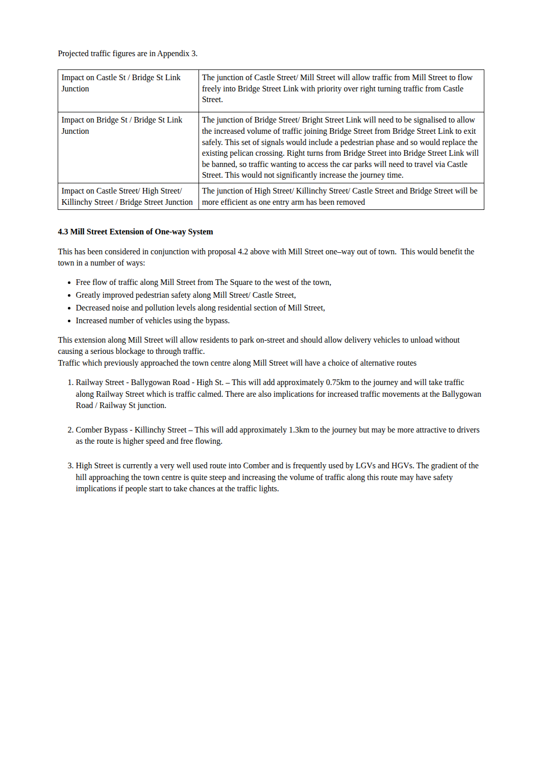Projected traffic figures are in Appendix 3.
| Impact on Castle St / Bridge St Link Junction | The junction of Castle Street/ Mill Street will allow traffic from Mill Street to flow freely into Bridge Street Link with priority over right turning traffic from Castle Street. |
| Impact on Bridge St / Bridge St Link Junction | The junction of Bridge Street/ Bright Street Link will need to be signalised to allow the increased volume of traffic joining Bridge Street from Bridge Street Link to exit safely. This set of signals would include a pedestrian phase and so would replace the existing pelican crossing. Right turns from Bridge Street into Bridge Street Link will be banned, so traffic wanting to access the car parks will need to travel via Castle Street. This would not significantly increase the journey time. |
| Impact on Castle Street/ High Street/ Killinchy Street / Bridge Street Junction | The junction of High Street/ Killinchy Street/ Castle Street and Bridge Street will be more efficient as one entry arm has been removed |
4.3 Mill Street Extension of One-way System
This has been considered in conjunction with proposal 4.2 above with Mill Street one–way out of town. This would benefit the town in a number of ways:
Free flow of traffic along Mill Street from The Square to the west of the town,
Greatly improved pedestrian safety along Mill Street/ Castle Street,
Decreased noise and pollution levels along residential section of Mill Street,
Increased number of vehicles using the bypass.
This extension along Mill Street will allow residents to park on-street and should allow delivery vehicles to unload without causing a serious blockage to through traffic.
Traffic which previously approached the town centre along Mill Street will have a choice of alternative routes
Railway Street - Ballygowan Road - High St. – This will add approximately 0.75km to the journey and will take traffic along Railway Street which is traffic calmed. There are also implications for increased traffic movements at the Ballygowan Road / Railway St junction.
Comber Bypass - Killinchy Street – This will add approximately 1.3km to the journey but may be more attractive to drivers as the route is higher speed and free flowing.
High Street is currently a very well used route into Comber and is frequently used by LGVs and HGVs. The gradient of the hill approaching the town centre is quite steep and increasing the volume of traffic along this route may have safety implications if people start to take chances at the traffic lights.